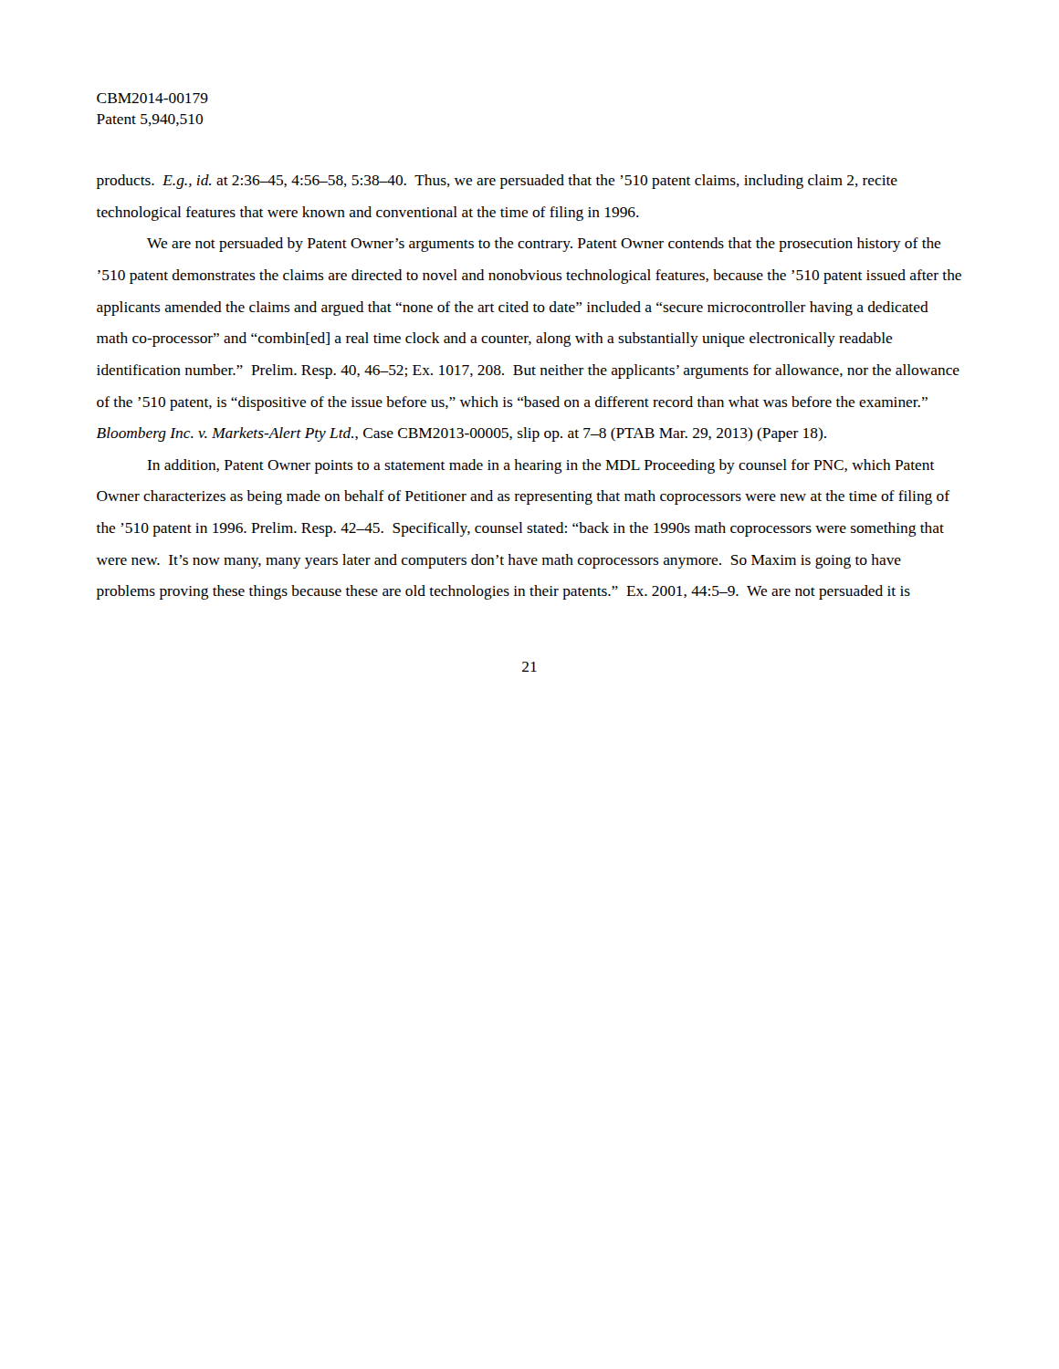CBM2014-00179
Patent 5,940,510
products. E.g., id. at 2:36–45, 4:56–58, 5:38–40. Thus, we are persuaded that the ’510 patent claims, including claim 2, recite technological features that were known and conventional at the time of filing in 1996.
We are not persuaded by Patent Owner’s arguments to the contrary. Patent Owner contends that the prosecution history of the ’510 patent demonstrates the claims are directed to novel and nonobvious technological features, because the ’510 patent issued after the applicants amended the claims and argued that “none of the art cited to date” included a “secure microcontroller having a dedicated math co-processor” and “combin[ed] a real time clock and a counter, along with a substantially unique electronically readable identification number.” Prelim. Resp. 40, 46–52; Ex. 1017, 208. But neither the applicants’ arguments for allowance, nor the allowance of the ’510 patent, is “dispositive of the issue before us,” which is “based on a different record than what was before the examiner.” Bloomberg Inc. v. Markets-Alert Pty Ltd., Case CBM2013-00005, slip op. at 7–8 (PTAB Mar. 29, 2013) (Paper 18).
In addition, Patent Owner points to a statement made in a hearing in the MDL Proceeding by counsel for PNC, which Patent Owner characterizes as being made on behalf of Petitioner and as representing that math coprocessors were new at the time of filing of the ’510 patent in 1996. Prelim. Resp. 42–45. Specifically, counsel stated: “back in the 1990s math coprocessors were something that were new. It’s now many, many years later and computers don’t have math coprocessors anymore. So Maxim is going to have problems proving these things because these are old technologies in their patents.” Ex. 2001, 44:5–9. We are not persuaded it is
21